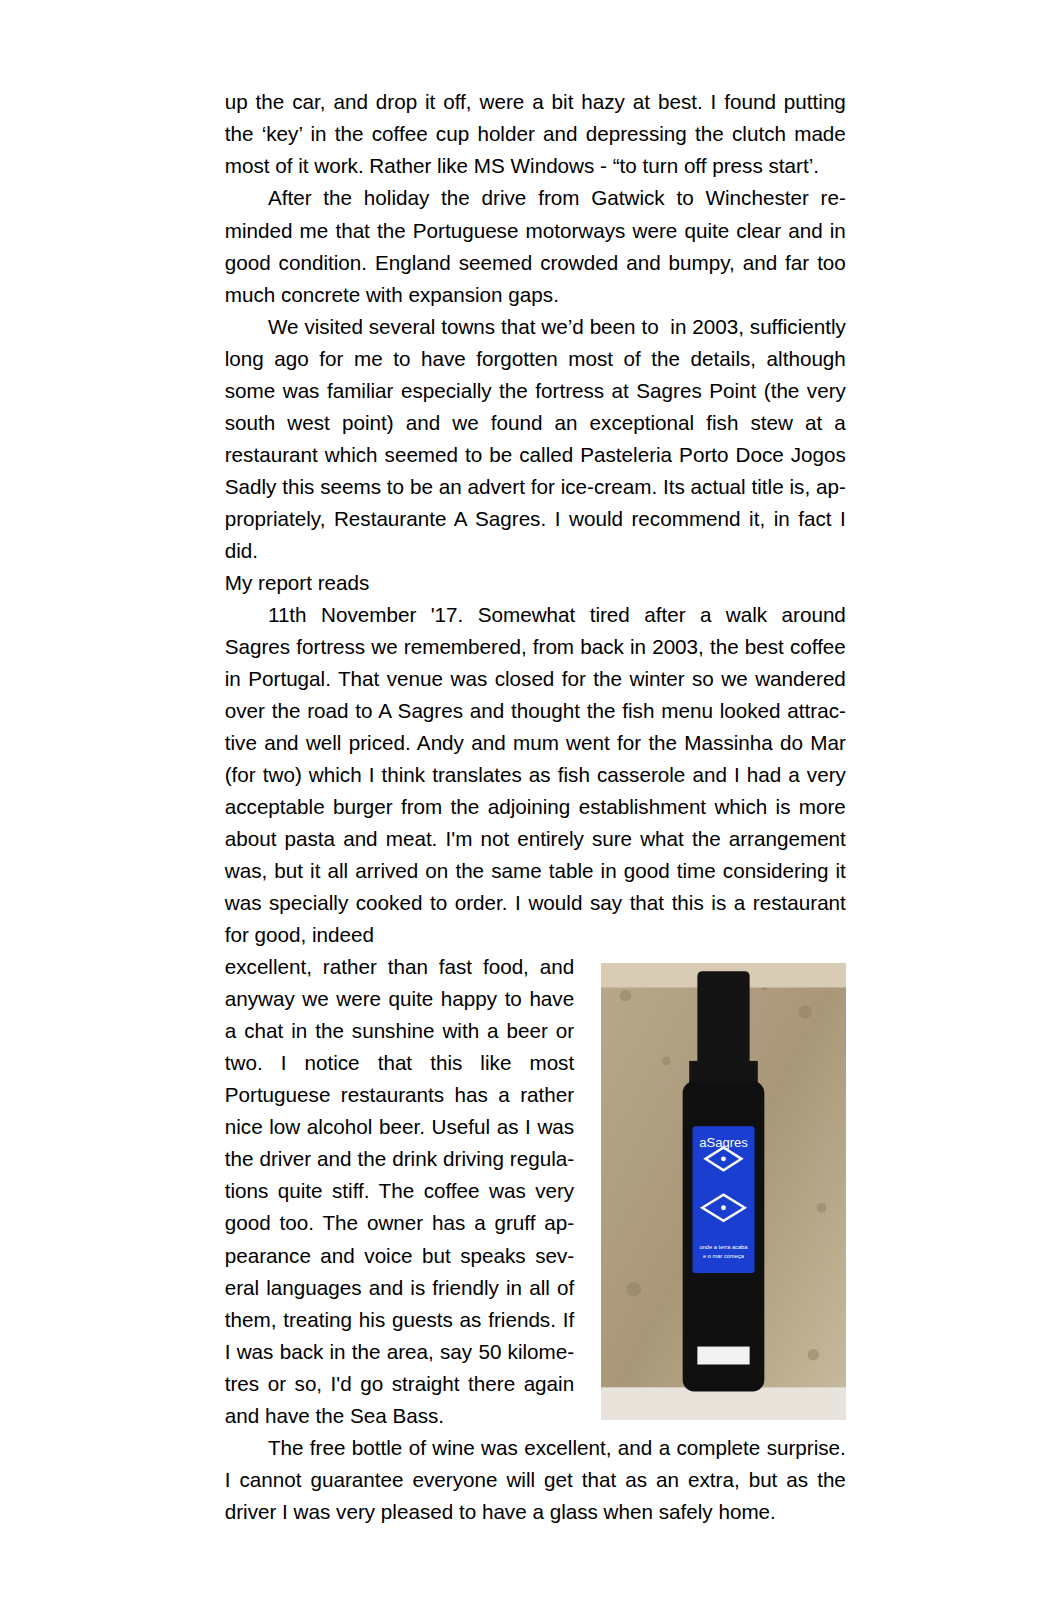up the car, and drop it off, were a bit hazy at best. I found putting the ‘key’ in the coffee cup holder and depressing the clutch made most of it work. Rather like MS Windows - “to turn off press start’.
After the holiday the drive from Gatwick to Winchester reminded me that the Portuguese motorways were quite clear and in good condition. England seemed crowded and bumpy, and far too much concrete with expansion gaps.
We visited several towns that we’d been to in 2003, sufficiently long ago for me to have forgotten most of the details, although some was familiar especially the fortress at Sagres Point (the very south west point) and we found an exceptional fish stew at a restaurant which seemed to be called Pasteleria Porto Doce Jogos Sadly this seems to be an advert for ice-cream. Its actual title is, appropriately, Restaurante A Sagres. I would recommend it, in fact I did.
My report reads
11th November '17. Somewhat tired after a walk around Sagres fortress we remembered, from back in 2003, the best coffee in Portugal. That venue was closed for the winter so we wandered over the road to A Sagres and thought the fish menu looked attractive and well priced. Andy and mum went for the Massinha do Mar (for two) which I think translates as fish casserole and I had a very acceptable burger from the adjoining establishment which is more about pasta and meat. I'm not entirely sure what the arrangement was, but it all arrived on the same table in good time considering it was specially cooked to order. I would say that this is a restaurant for good, indeed
excellent, rather than fast food, and anyway we were quite happy to have a chat in the sunshine with a beer or two. I notice that this like most Portuguese restaurants has a rather nice low alcohol beer. Useful as I was the driver and the drink driving regulations quite stiff. The coffee was very good too. The owner has a gruff appearance and voice but speaks several languages and is friendly in all of them, treating his guests as friends. If I was back in the area, say 50 kilometres or so, I'd go straight there again and have the Sea Bass.
The free bottle of wine was excellent, and a complete surprise. I cannot guarantee everyone will get that as an extra, but as the driver I was very pleased to have a glass when safely home.